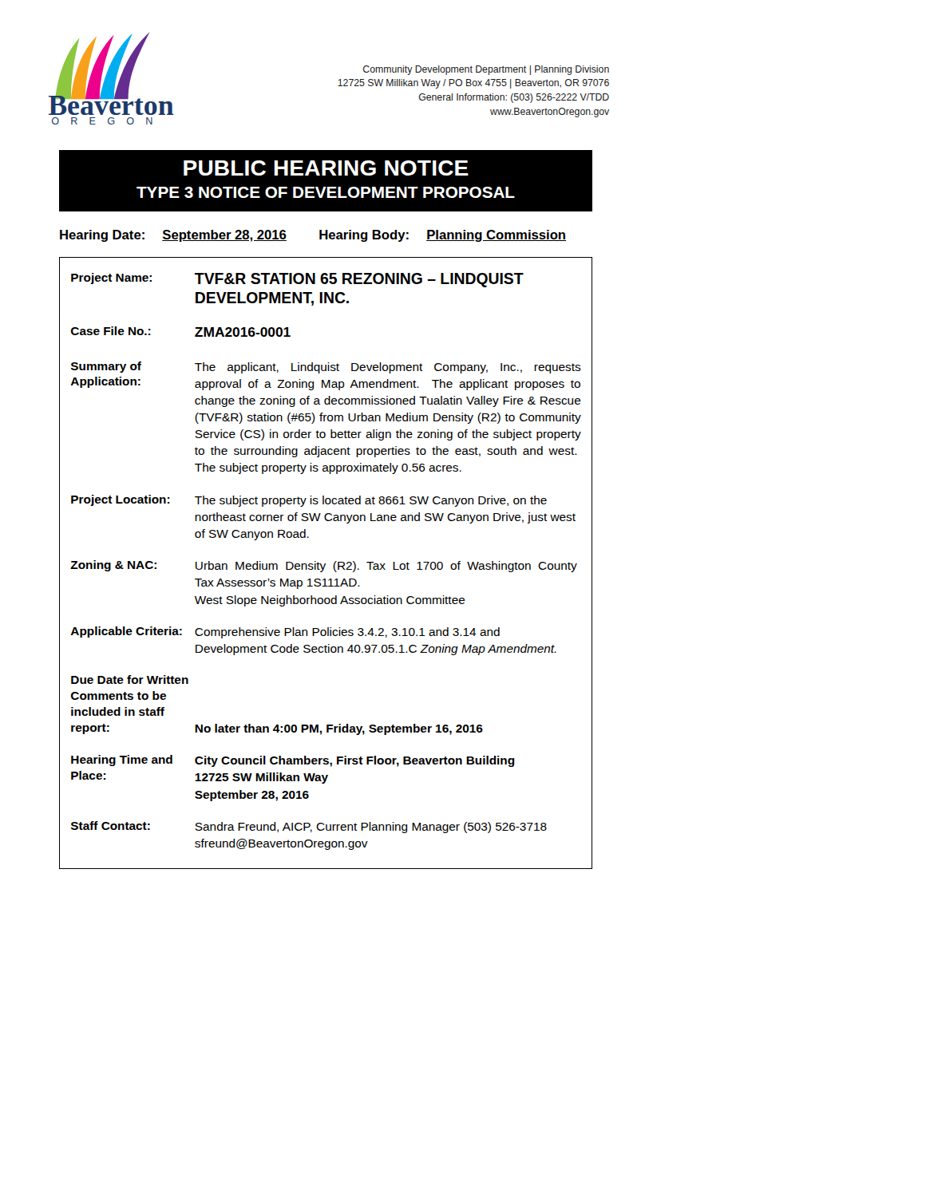Beaverton Beaverton
O R E G O N
Community Development Department | Planning Division
12725 SW Millikan Way / PO Box 4755 | Beaverton, OR 97076
General Information: (503) 526-2222 V/TDD
www.BeavertonOregon.gov
PUBLIC HEARING NOTICE
TYPE 3 NOTICE OF DEVELOPMENT PROPOSAL
Hearing Date: September 28, 2016 Hearing Body: Planning Commission
| Project Name: | TVF&R STATION 65 REZONING – LINDQUIST DEVELOPMENT, INC. |
| Case File No.: | ZMA2016-0001 |
| Summary of Application: | The applicant, Lindquist Development Company, Inc., requests approval of a Zoning Map Amendment. The applicant proposes to change the zoning of a decommissioned Tualatin Valley Fire & Rescue (TVF&R) station (#65) from Urban Medium Density (R2) to Community Service (CS) in order to better align the zoning of the subject property to the surrounding adjacent properties to the east, south and west. The subject property is approximately 0.56 acres. |
| Project Location: | The subject property is located at 8661 SW Canyon Drive, on the northeast corner of SW Canyon Lane and SW Canyon Drive, just west of SW Canyon Road. |
| Zoning & NAC: | Urban Medium Density (R2). Tax Lot 1700 of Washington County Tax Assessor’s Map 1S111AD. West Slope Neighborhood Association Committee |
| Applicable Criteria: | Comprehensive Plan Policies 3.4.2, 3.10.1 and 3.14 and Development Code Section 40.97.05.1.C Zoning Map Amendment. |
| Due Date for Written Comments to be included in staff report: | No later than 4:00 PM, Friday, September 16, 2016 |
| Hearing Time and Place: | City Council Chambers, First Floor, Beaverton Building 12725 SW Millikan Way September 28, 2016 |
| Staff Contact: | Sandra Freund, AICP, Current Planning Manager (503) 526-3718 sfreund@BeavertonOregon.gov |